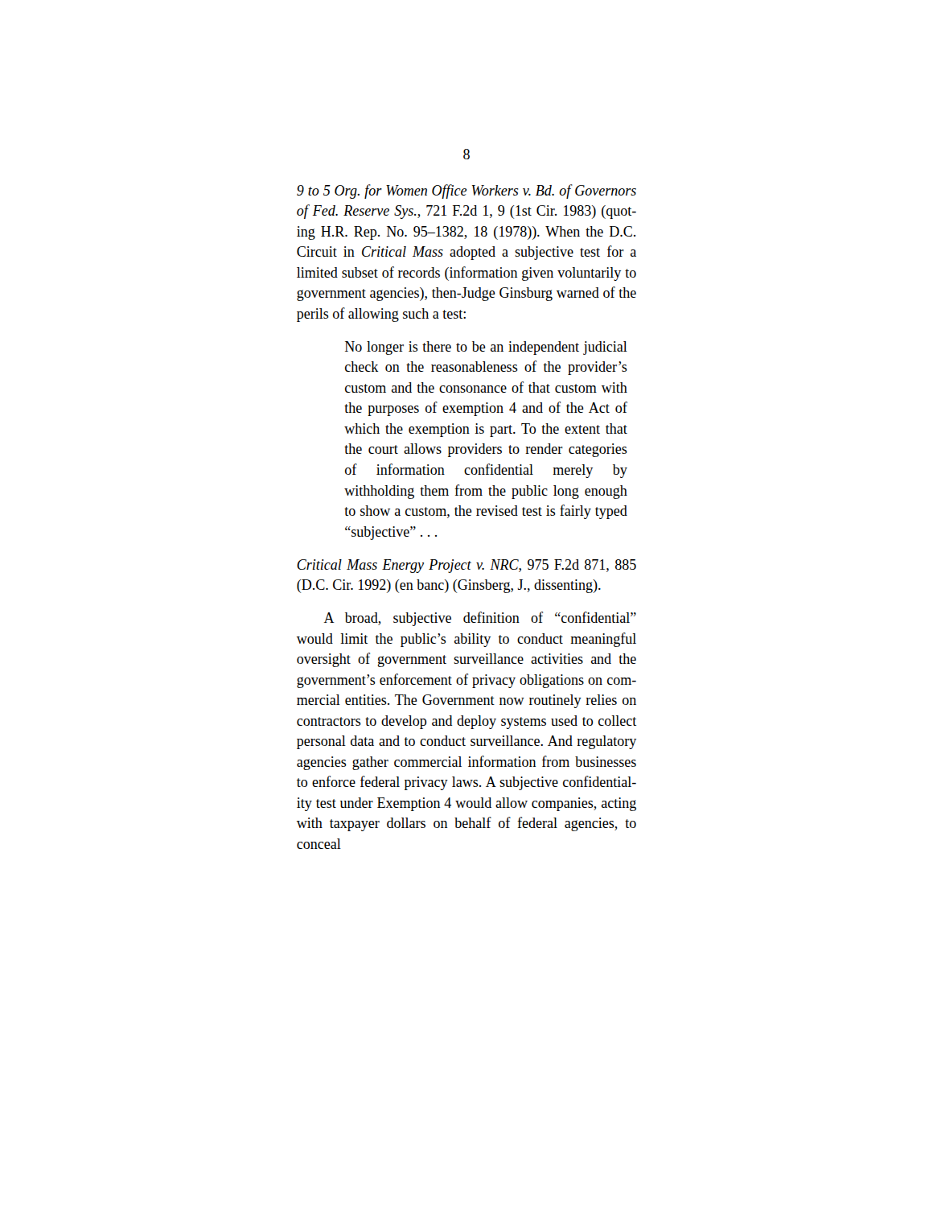8
9 to 5 Org. for Women Office Workers v. Bd. of Governors of Fed. Reserve Sys., 721 F.2d 1, 9 (1st Cir. 1983) (quoting H.R. Rep. No. 95–1382, 18 (1978)). When the D.C. Circuit in Critical Mass adopted a subjective test for a limited subset of records (information given voluntarily to government agencies), then-Judge Ginsburg warned of the perils of allowing such a test:
No longer is there to be an independent judicial check on the reasonableness of the provider’s custom and the consonance of that custom with the purposes of exemption 4 and of the Act of which the exemption is part. To the extent that the court allows providers to render categories of information confidential merely by withholding them from the public long enough to show a custom, the revised test is fairly typed “subjective” . . .
Critical Mass Energy Project v. NRC, 975 F.2d 871, 885 (D.C. Cir. 1992) (en banc) (Ginsberg, J., dissenting).
A broad, subjective definition of “confidential” would limit the public’s ability to conduct meaningful oversight of government surveillance activities and the government’s enforcement of privacy obligations on commercial entities. The Government now routinely relies on contractors to develop and deploy systems used to collect personal data and to conduct surveillance. And regulatory agencies gather commercial information from businesses to enforce federal privacy laws. A subjective confidentiality test under Exemption 4 would allow companies, acting with taxpayer dollars on behalf of federal agencies, to conceal